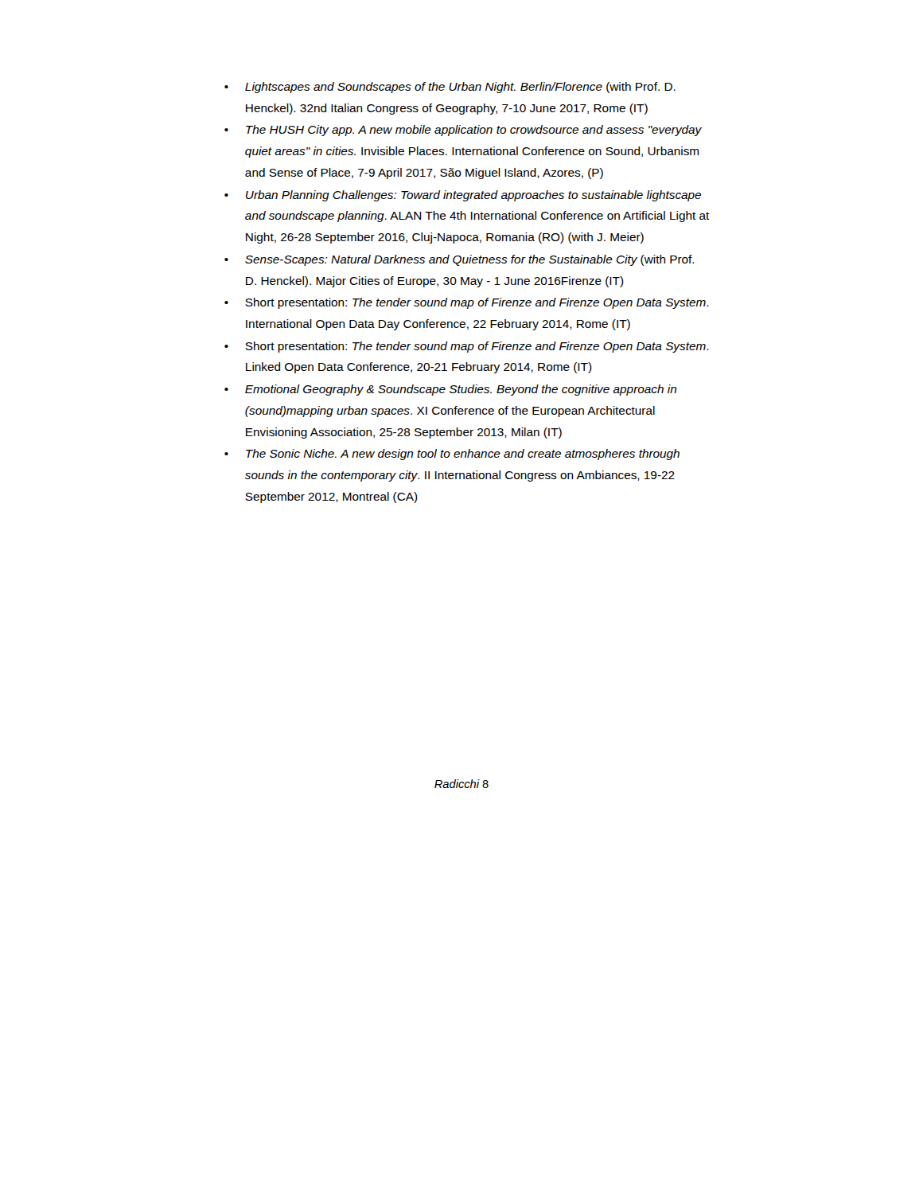Lightscapes and Soundscapes of the Urban Night. Berlin/Florence (with Prof. D. Henckel). 32nd Italian Congress of Geography, 7-10 June 2017, Rome (IT)
The HUSH City app. A new mobile application to crowdsource and assess "everyday quiet areas" in cities. Invisible Places. International Conference on Sound, Urbanism and Sense of Place, 7-9 April 2017, São Miguel Island, Azores, (P)
Urban Planning Challenges: Toward integrated approaches to sustainable lightscape and soundscape planning. ALAN The 4th International Conference on Artificial Light at Night, 26-28 September 2016, Cluj-Napoca, Romania (RO) (with J. Meier)
Sense-Scapes: Natural Darkness and Quietness for the Sustainable City (with Prof. D. Henckel). Major Cities of Europe, 30 May - 1 June 2016Firenze (IT)
Short presentation: The tender sound map of Firenze and Firenze Open Data System. International Open Data Day Conference, 22 February 2014, Rome (IT)
Short presentation: The tender sound map of Firenze and Firenze Open Data System. Linked Open Data Conference, 20-21 February 2014, Rome (IT)
Emotional Geography & Soundscape Studies. Beyond the cognitive approach in (sound)mapping urban spaces. XI Conference of the European Architectural Envisioning Association, 25-28 September 2013, Milan (IT)
The Sonic Niche. A new design tool to enhance and create atmospheres through sounds in the contemporary city. II International Congress on Ambiances, 19-22 September 2012, Montreal (CA)
Radicchi 8